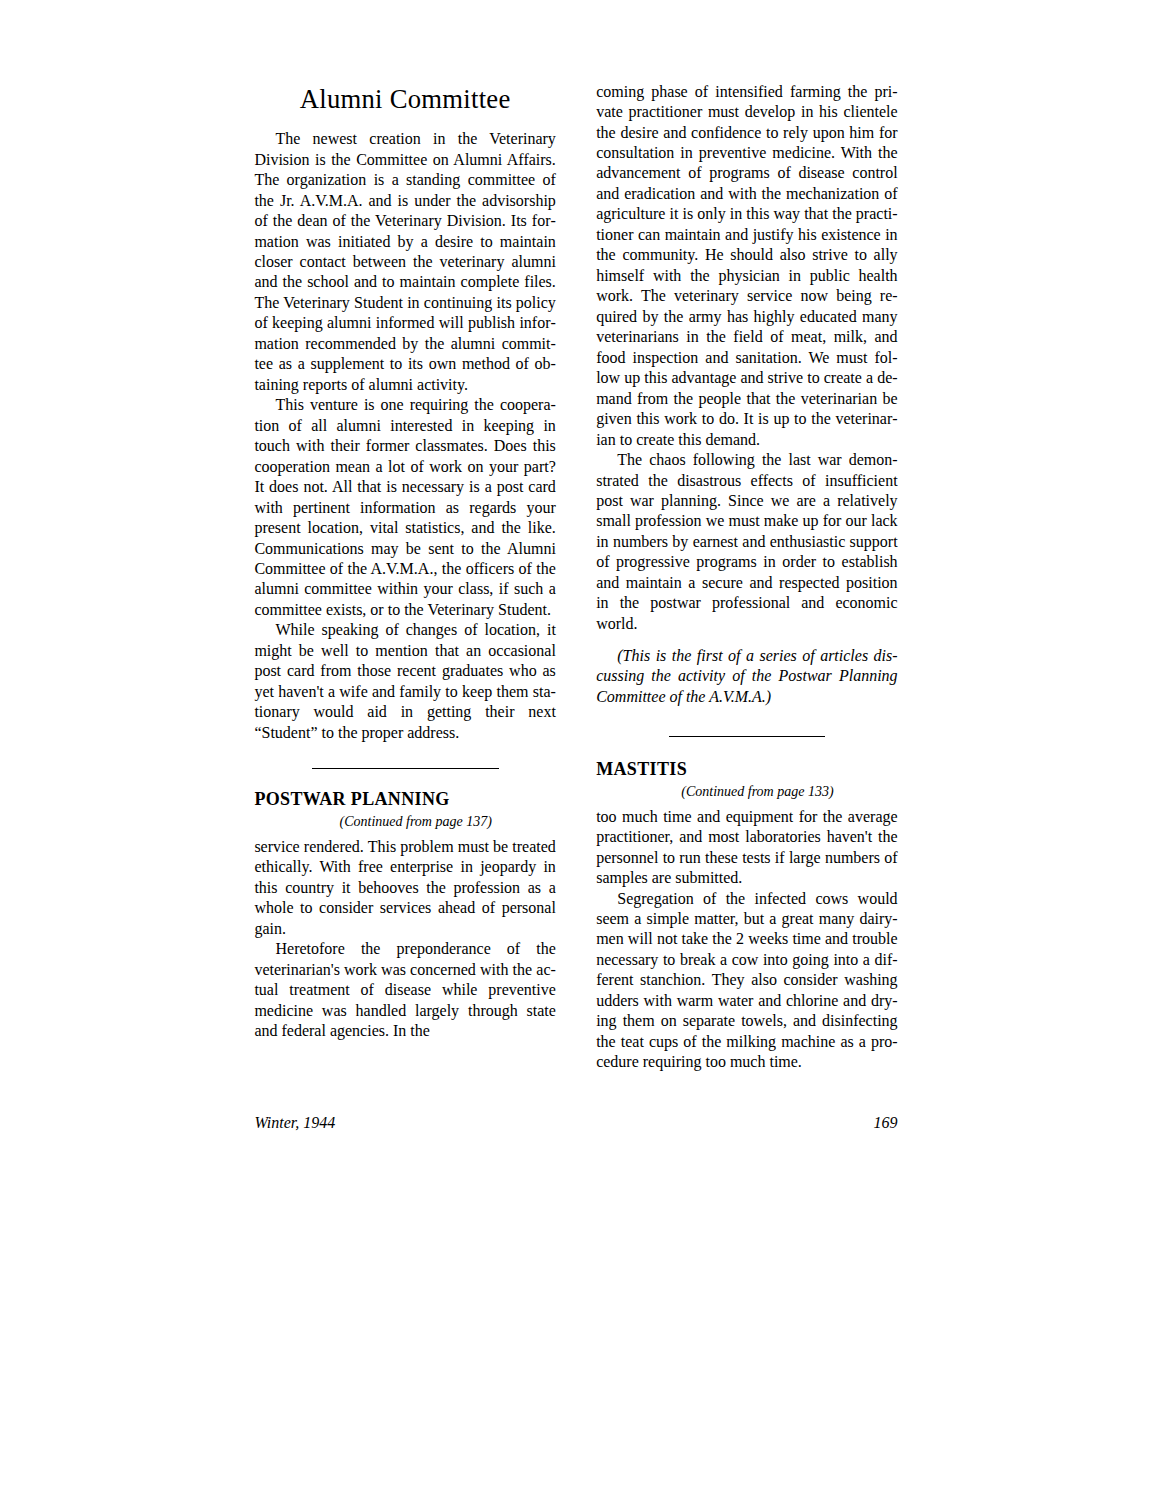Alumni Committee
The newest creation in the Veterinary Division is the Committee on Alumni Affairs. The organization is a standing committee of the Jr. A.V.M.A. and is under the advisorship of the dean of the Veterinary Division. Its formation was initiated by a desire to maintain closer contact between the veterinary alumni and the school and to maintain complete files. The Veterinary Student in continuing its policy of keeping alumni informed will publish information recommended by the alumni committee as a supplement to its own method of obtaining reports of alumni activity.
This venture is one requiring the cooperation of all alumni interested in keeping in touch with their former classmates. Does this cooperation mean a lot of work on your part? It does not. All that is necessary is a post card with pertinent information as regards your present location, vital statistics, and the like. Communications may be sent to the Alumni Committee of the A.V.M.A., the officers of the alumni committee within your class, if such a committee exists, or to the Veterinary Student.
While speaking of changes of location, it might be well to mention that an occasional post card from those recent graduates who as yet haven't a wife and family to keep them stationary would aid in getting their next “Student” to the proper address.
POSTWAR PLANNING
(Continued from page 137)
service rendered. This problem must be treated ethically. With free enterprise in jeopardy in this country it behooves the profession as a whole to consider services ahead of personal gain.
Heretofore the preponderance of the veterinarian's work was concerned with the actual treatment of disease while preventive medicine was handled largely through state and federal agencies. In the
coming phase of intensified farming the private practitioner must develop in his clientele the desire and confidence to rely upon him for consultation in preventive medicine. With the advancement of programs of disease control and eradication and with the mechanization of agriculture it is only in this way that the practitioner can maintain and justify his existence in the community. He should also strive to ally himself with the physician in public health work. The veterinary service now being required by the army has highly educated many veterinarians in the field of meat, milk, and food inspection and sanitation. We must follow up this advantage and strive to create a demand from the people that the veterinarian be given this work to do. It is up to the veterinarian to create this demand.
The chaos following the last war demonstrated the disastrous effects of insufficient post war planning. Since we are a relatively small profession we must make up for our lack in numbers by earnest and enthusiastic support of progressive programs in order to establish and maintain a secure and respected position in the postwar professional and economic world.
(This is the first of a series of articles discussing the activity of the Postwar Planning Committee of the A.V.M.A.)
MASTITIS
(Continued from page 133)
too much time and equipment for the average practitioner, and most laboratories haven't the personnel to run these tests if large numbers of samples are submitted.
Segregation of the infected cows would seem a simple matter, but a great many dairymen will not take the 2 weeks time and trouble necessary to break a cow into going into a different stanchion. They also consider washing udders with warm water and chlorine and drying them on separate towels, and disinfecting the teat cups of the milking machine as a procedure requiring too much time.
Winter, 1944
169